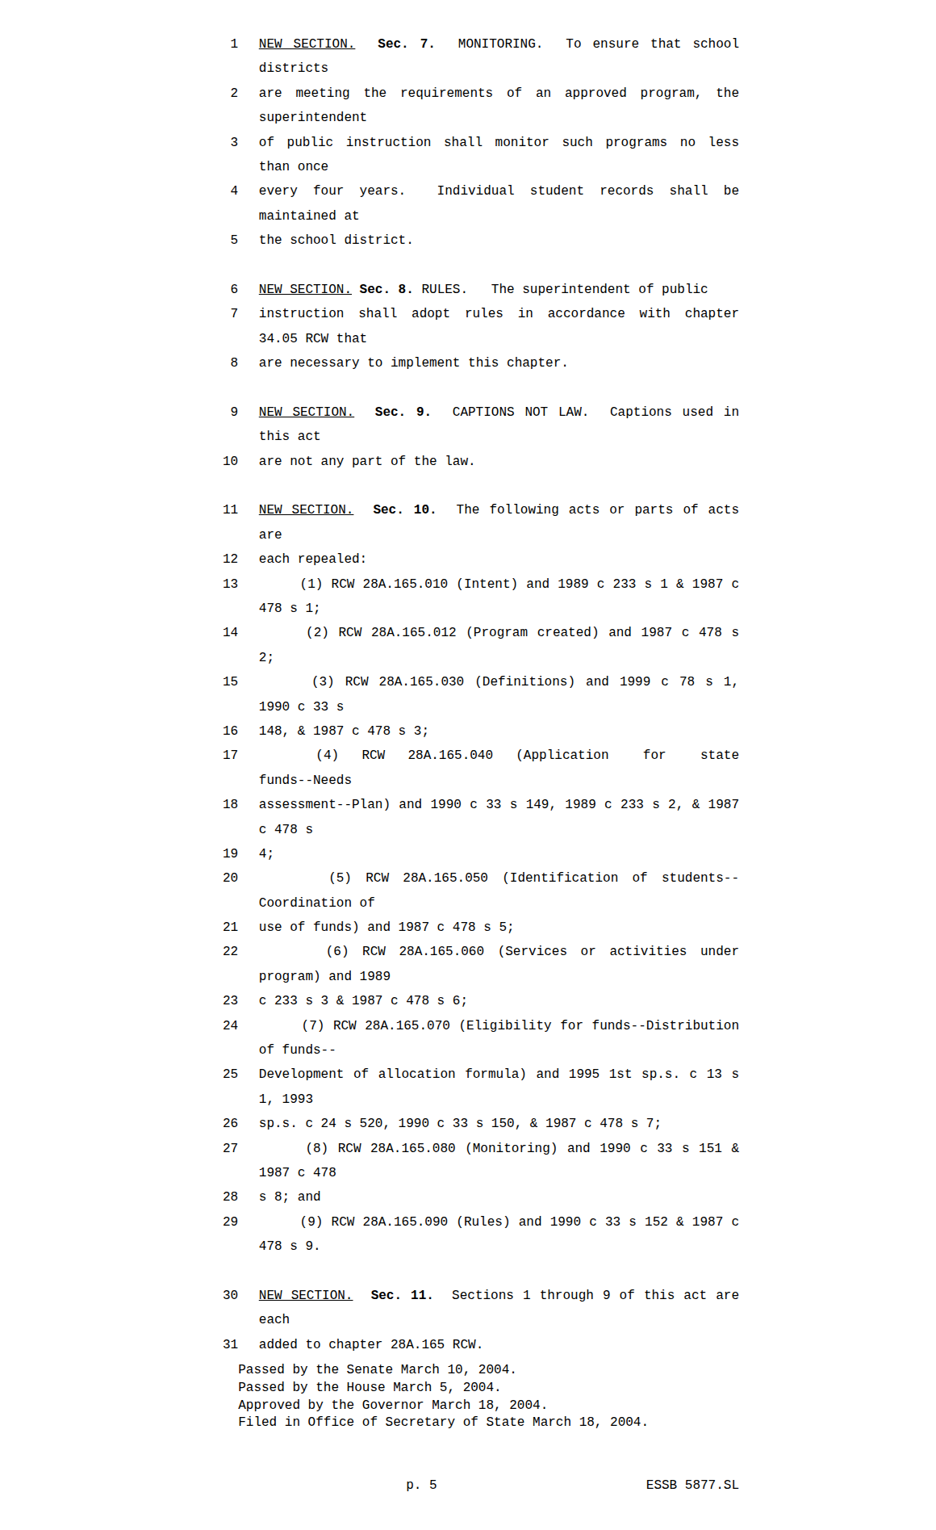1 NEW SECTION. Sec. 7. MONITORING. To ensure that school districts
2 are meeting the requirements of an approved program, the superintendent
3 of public instruction shall monitor such programs no less than once
4 every four years. Individual student records shall be maintained at
5 the school district.
6 NEW SECTION. Sec. 8. RULES. The superintendent of public
7 instruction shall adopt rules in accordance with chapter 34.05 RCW that
8 are necessary to implement this chapter.
9 NEW SECTION. Sec. 9. CAPTIONS NOT LAW. Captions used in this act
10 are not any part of the law.
11 NEW SECTION. Sec. 10. The following acts or parts of acts are
12 each repealed:
13 (1) RCW 28A.165.010 (Intent) and 1989 c 233 s 1 & 1987 c 478 s 1;
14 (2) RCW 28A.165.012 (Program created) and 1987 c 478 s 2;
15 (3) RCW 28A.165.030 (Definitions) and 1999 c 78 s 1, 1990 c 33 s
16148, & 1987 c 478 s 3;
17 (4) RCW 28A.165.040 (Application for state funds--Needs
18 assessment--Plan) and 1990 c 33 s 149, 1989 c 233 s 2, & 1987 c 478 s
194;
20 (5) RCW 28A.165.050 (Identification of students--Coordination of
21 use of funds) and 1987 c 478 s 5;
22 (6) RCW 28A.165.060 (Services or activities under program) and 1989
23 c 233 s 3 & 1987 c 478 s 6;
24 (7) RCW 28A.165.070 (Eligibility for funds--Distribution of funds--
25 Development of allocation formula) and 1995 1st sp.s. c 13 s 1, 1993
26 sp.s. c 24 s 520, 1990 c 33 s 150, & 1987 c 478 s 7;
27 (8) RCW 28A.165.080 (Monitoring) and 1990 c 33 s 151 & 1987 c 478
28 s 8; and
29 (9) RCW 28A.165.090 (Rules) and 1990 c 33 s 152 & 1987 c 478 s 9.
30 NEW SECTION. Sec. 11. Sections 1 through 9 of this act are each
31 added to chapter 28A.165 RCW.
Passed by the Senate March 10, 2004.
Passed by the House March 5, 2004.
Approved by the Governor March 18, 2004.
Filed in Office of Secretary of State March 18, 2004.
p. 5 ESSB 5877.SL